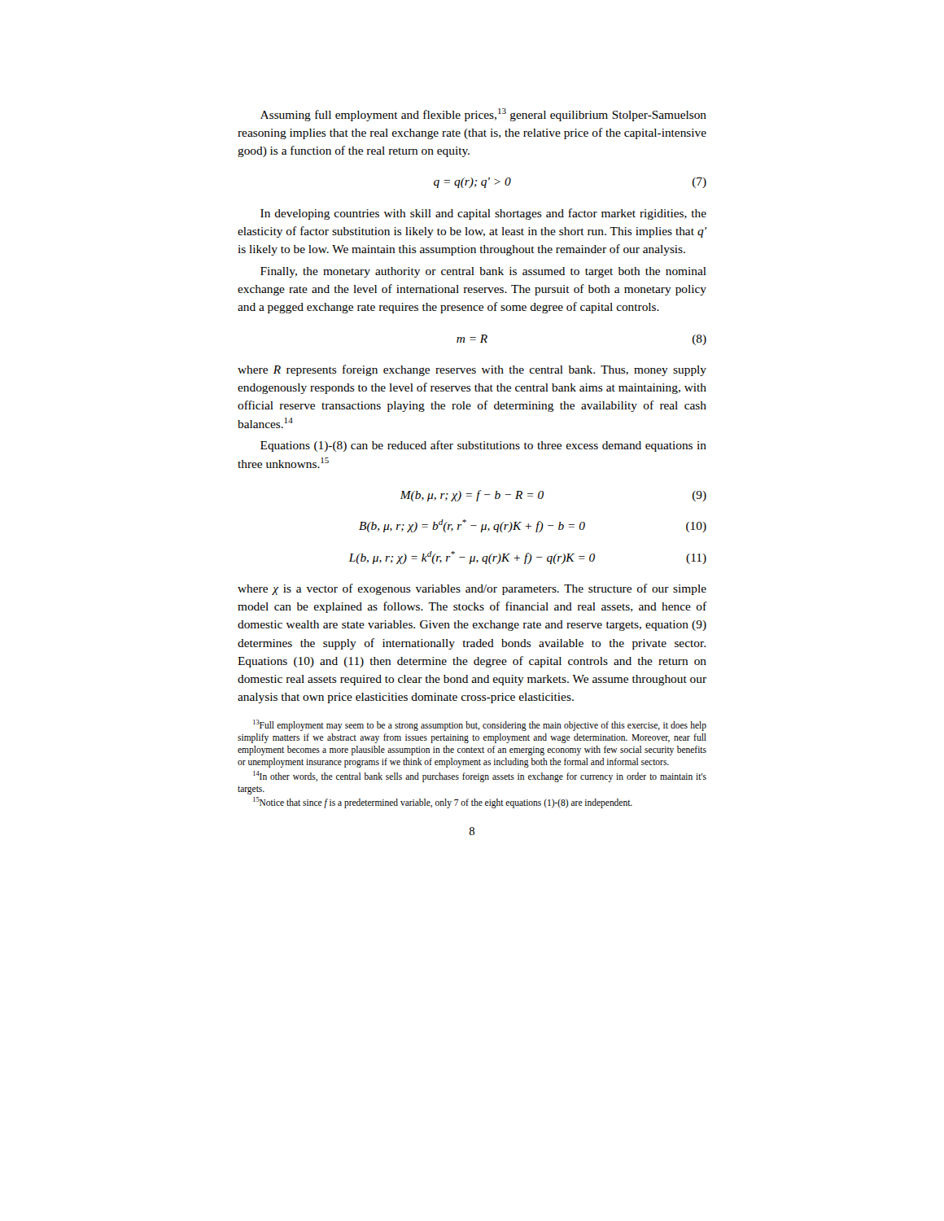Assuming full employment and flexible prices,13 general equilibrium Stolper-Samuelson reasoning implies that the real exchange rate (that is, the relative price of the capital-intensive good) is a function of the real return on equity.
q = q(r); q′ > 0 (7)
In developing countries with skill and capital shortages and factor market rigidities, the elasticity of factor substitution is likely to be low, at least in the short run. This implies that q′ is likely to be low. We maintain this assumption throughout the remainder of our analysis.
Finally, the monetary authority or central bank is assumed to target both the nominal exchange rate and the level of international reserves. The pursuit of both a monetary policy and a pegged exchange rate requires the presence of some degree of capital controls.
m = R (8)
where R represents foreign exchange reserves with the central bank. Thus, money supply endogenously responds to the level of reserves that the central bank aims at maintaining, with official reserve transactions playing the role of determining the availability of real cash balances.14
Equations (1)-(8) can be reduced after substitutions to three excess demand equations in three unknowns.15
M(b, μ, r; χ) = f − b − R = 0 (9)
B(b, μ, r; χ) = bd(r, r* − μ, q(r)K + f) − b = 0 (10)
L(b, μ, r; χ) = kd(r, r* − μ, q(r)K + f) − q(r)K = 0 (11)
where χ is a vector of exogenous variables and/or parameters. The structure of our simple model can be explained as follows. The stocks of financial and real assets, and hence of domestic wealth are state variables. Given the exchange rate and reserve targets, equation (9) determines the supply of internationally traded bonds available to the private sector. Equations (10) and (11) then determine the degree of capital controls and the return on domestic real assets required to clear the bond and equity markets. We assume throughout our analysis that own price elasticities dominate cross-price elasticities.
13Full employment may seem to be a strong assumption but, considering the main objective of this exercise, it does help simplify matters if we abstract away from issues pertaining to employment and wage determination. Moreover, near full employment becomes a more plausible assumption in the context of an emerging economy with few social security benefits or unemployment insurance programs if we think of employment as including both the formal and informal sectors.
14In other words, the central bank sells and purchases foreign assets in exchange for currency in order to maintain it's targets.
15Notice that since f is a predetermined variable, only 7 of the eight equations (1)-(8) are independent.
8